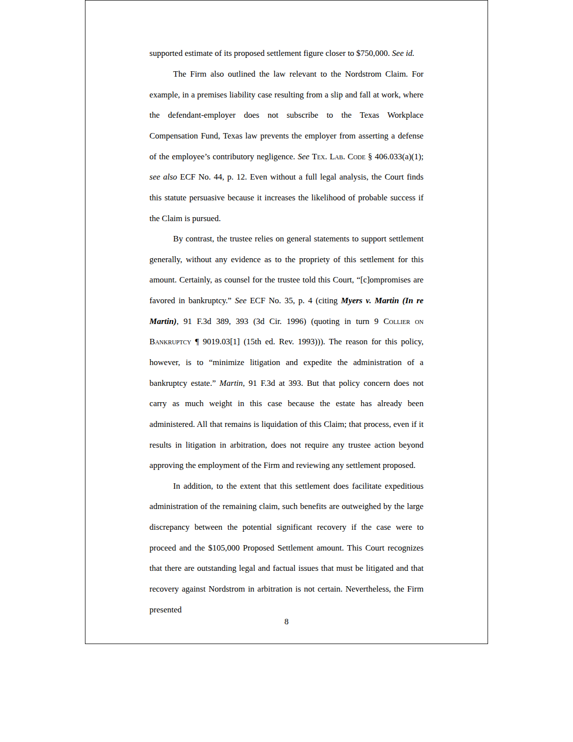supported estimate of its proposed settlement figure closer to $750,000. See id.
The Firm also outlined the law relevant to the Nordstrom Claim. For example, in a premises liability case resulting from a slip and fall at work, where the defendant-employer does not subscribe to the Texas Workplace Compensation Fund, Texas law prevents the employer from asserting a defense of the employee’s contributory negligence. See Tex. Lab. Code § 406.033(a)(1); see also ECF No. 44, p. 12. Even without a full legal analysis, the Court finds this statute persuasive because it increases the likelihood of probable success if the Claim is pursued.
By contrast, the trustee relies on general statements to support settlement generally, without any evidence as to the propriety of this settlement for this amount. Certainly, as counsel for the trustee told this Court, “[c]ompromises are favored in bankruptcy.” See ECF No. 35, p. 4 (citing Myers v. Martin (In re Martin), 91 F.3d 389, 393 (3d Cir. 1996) (quoting in turn 9 Collier on Bankruptcy ¶ 9019.03[1] (15th ed. Rev. 1993))). The reason for this policy, however, is to “minimize litigation and expedite the administration of a bankruptcy estate.” Martin, 91 F.3d at 393. But that policy concern does not carry as much weight in this case because the estate has already been administered. All that remains is liquidation of this Claim; that process, even if it results in litigation in arbitration, does not require any trustee action beyond approving the employment of the Firm and reviewing any settlement proposed.
In addition, to the extent that this settlement does facilitate expeditious administration of the remaining claim, such benefits are outweighed by the large discrepancy between the potential significant recovery if the case were to proceed and the $105,000 Proposed Settlement amount. This Court recognizes that there are outstanding legal and factual issues that must be litigated and that recovery against Nordstrom in arbitration is not certain. Nevertheless, the Firm presented
8